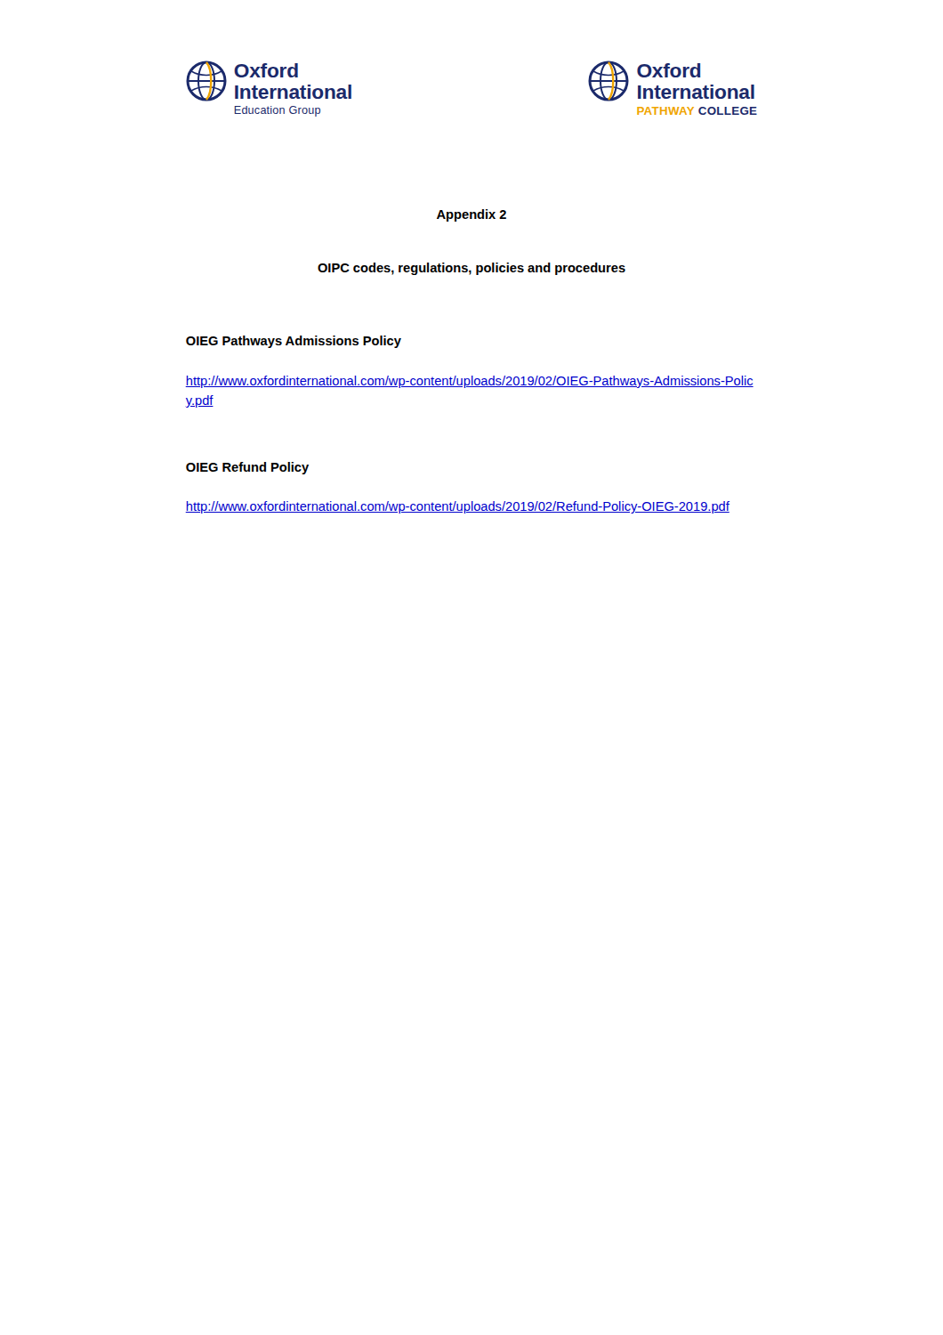Oxford International Education Group
Oxford International PATHWAY COLLEGE
Appendix 2
OIPC codes, regulations, policies and procedures
OIEG Pathways Admissions Policy
http://www.oxfordinternational.com/wp-content/uploads/2019/02/OIEG-Pathways-Admissions-Policy.pdf
OIEG Refund Policy
http://www.oxfordinternational.com/wp-content/uploads/2019/02/Refund-Policy-OIEG-2019.pdf